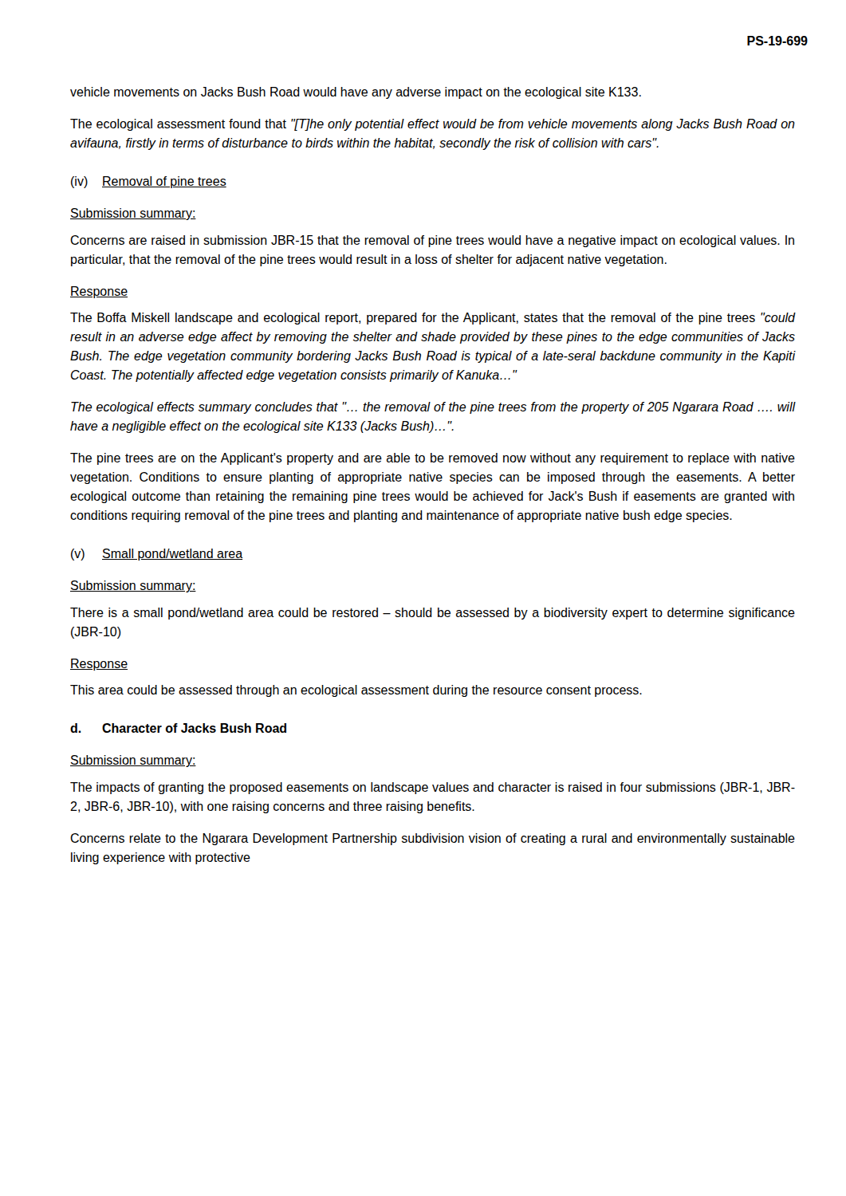PS-19-699
vehicle movements on Jacks Bush Road would have any adverse impact on the ecological site K133.
The ecological assessment found that "[T]he only potential effect would be from vehicle movements along Jacks Bush Road on avifauna, firstly in terms of disturbance to birds within the habitat, secondly the risk of collision with cars".
(iv) Removal of pine trees
Submission summary:
Concerns are raised in submission JBR-15 that the removal of pine trees would have a negative impact on ecological values. In particular, that the removal of the pine trees would result in a loss of shelter for adjacent native vegetation.
Response
The Boffa Miskell landscape and ecological report, prepared for the Applicant, states that the removal of the pine trees "could result in an adverse edge affect by removing the shelter and shade provided by these pines to the edge communities of Jacks Bush. The edge vegetation community bordering Jacks Bush Road is typical of a late-seral backdune community in the Kapiti Coast. The potentially affected edge vegetation consists primarily of Kanuka…"
The ecological effects summary concludes that "… the removal of the pine trees from the property of 205 Ngarara Road …. will have a negligible effect on the ecological site K133 (Jacks Bush)…".
The pine trees are on the Applicant's property and are able to be removed now without any requirement to replace with native vegetation. Conditions to ensure planting of appropriate native species can be imposed through the easements. A better ecological outcome than retaining the remaining pine trees would be achieved for Jack's Bush if easements are granted with conditions requiring removal of the pine trees and planting and maintenance of appropriate native bush edge species.
(v) Small pond/wetland area
Submission summary:
There is a small pond/wetland area could be restored – should be assessed by a biodiversity expert to determine significance (JBR-10)
Response
This area could be assessed through an ecological assessment during the resource consent process.
d. Character of Jacks Bush Road
Submission summary:
The impacts of granting the proposed easements on landscape values and character is raised in four submissions (JBR-1, JBR-2, JBR-6, JBR-10), with one raising concerns and three raising benefits.
Concerns relate to the Ngarara Development Partnership subdivision vision of creating a rural and environmentally sustainable living experience with protective